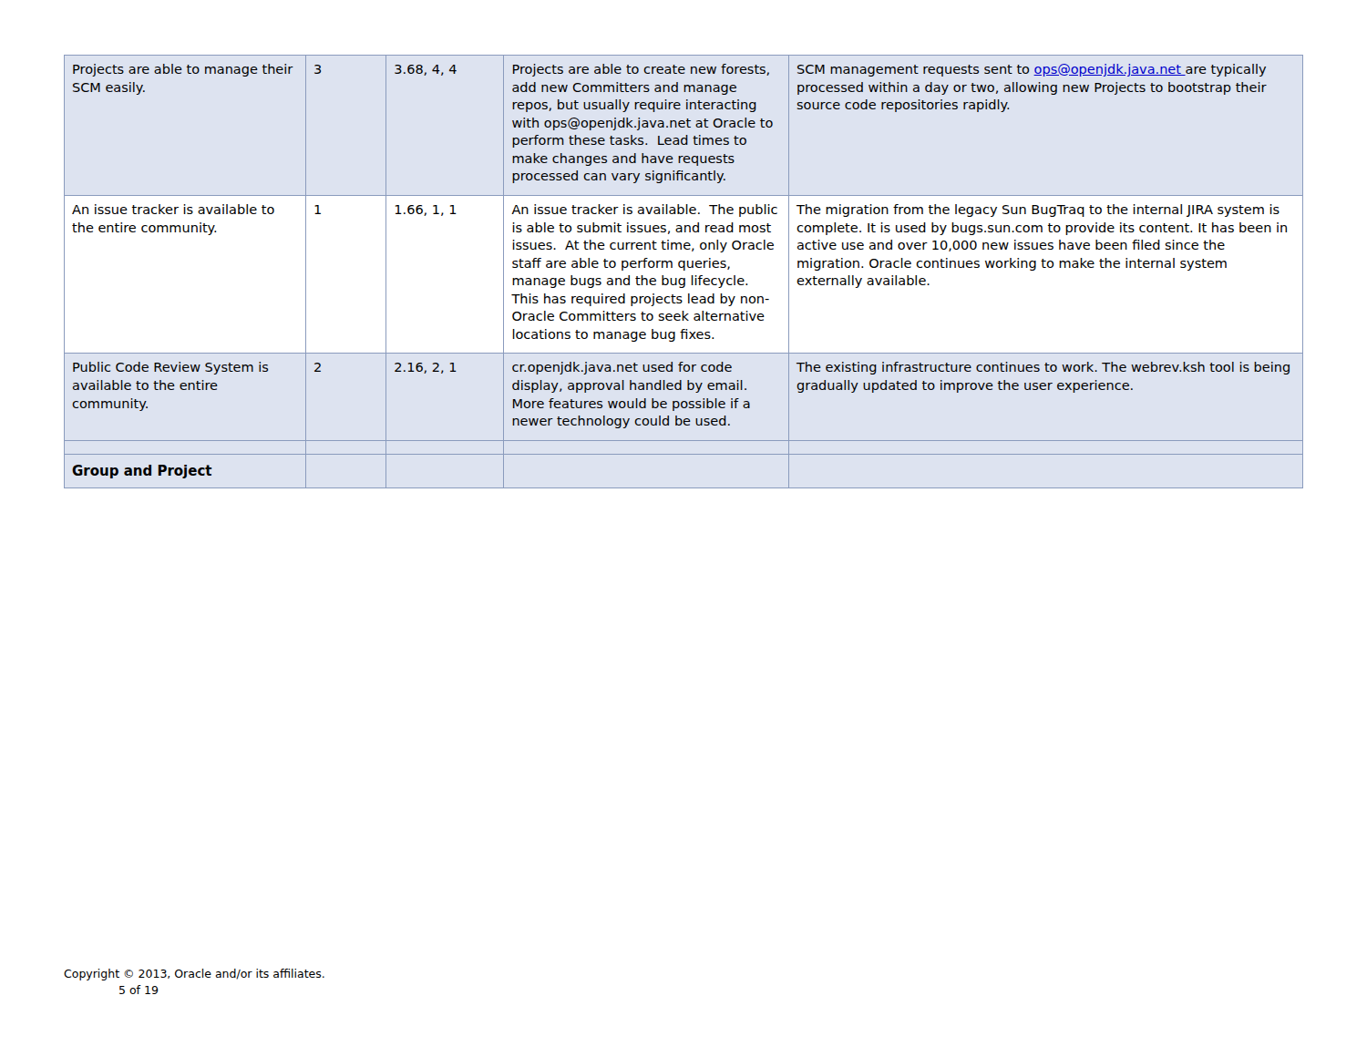| Projects are able to manage their SCM easily. | 3 | 3.68, 4, 4 | Projects are able to create new forests, add new Committers and manage repos, but usually require interacting with ops@openjdk.java.net at Oracle to perform these tasks. Lead times to make changes and have requests processed can vary significantly. | SCM management requests sent to ops@openjdk.java.net are typically processed within a day or two, allowing new Projects to bootstrap their source code repositories rapidly. |
| An issue tracker is available to the entire community. | 1 | 1.66, 1, 1 | An issue tracker is available. The public is able to submit issues, and read most issues. At the current time, only Oracle staff are able to perform queries, manage bugs and the bug lifecycle. This has required projects lead by non-Oracle Committers to seek alternative locations to manage bug fixes. | The migration from the legacy Sun BugTraq to the internal JIRA system is complete. It is used by bugs.sun.com to provide its content. It has been in active use and over 10,000 new issues have been filed since the migration. Oracle continues working to make the internal system externally available. |
| Public Code Review System is available to the entire community. | 2 | 2.16, 2, 1 | cr.openjdk.java.net used for code display, approval handled by email. More features would be possible if a newer technology could be used. | The existing infrastructure continues to work. The webrev.ksh tool is being gradually updated to improve the user experience. |
| Group and Project | | | | |
Copyright © 2013, Oracle and/or its affiliates. 5 of 19